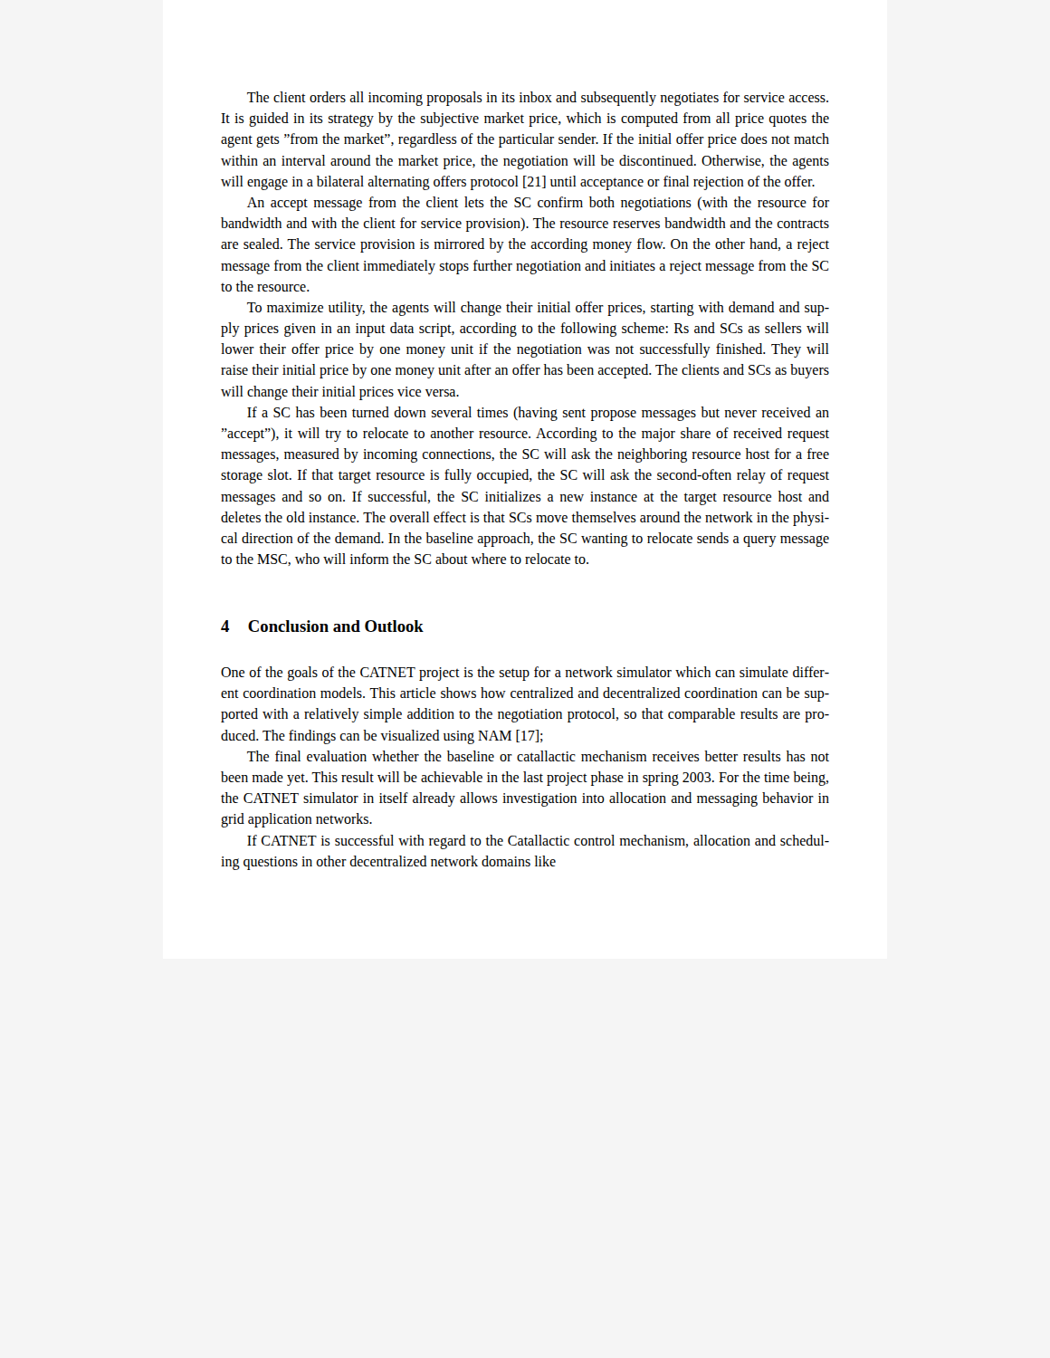The client orders all incoming proposals in its inbox and subsequently negotiates for service access. It is guided in its strategy by the subjective market price, which is computed from all price quotes the agent gets ”from the market”, regardless of the particular sender. If the initial offer price does not match within an interval around the market price, the negotiation will be discontinued. Otherwise, the agents will engage in a bilateral alternating offers protocol [21] until acceptance or final rejection of the offer.
An accept message from the client lets the SC confirm both negotiations (with the resource for bandwidth and with the client for service provision). The resource reserves bandwidth and the contracts are sealed. The service provision is mirrored by the according money flow. On the other hand, a reject message from the client immediately stops further negotiation and initiates a reject message from the SC to the resource.
To maximize utility, the agents will change their initial offer prices, starting with demand and supply prices given in an input data script, according to the following scheme: Rs and SCs as sellers will lower their offer price by one money unit if the negotiation was not successfully finished. They will raise their initial price by one money unit after an offer has been accepted. The clients and SCs as buyers will change their initial prices vice versa.
If a SC has been turned down several times (having sent propose messages but never received an ”accept”), it will try to relocate to another resource. According to the major share of received request messages, measured by incoming connections, the SC will ask the neighboring resource host for a free storage slot. If that target resource is fully occupied, the SC will ask the second-often relay of request messages and so on. If successful, the SC initializes a new instance at the target resource host and deletes the old instance. The overall effect is that SCs move themselves around the network in the physical direction of the demand. In the baseline approach, the SC wanting to relocate sends a query message to the MSC, who will inform the SC about where to relocate to.
4 Conclusion and Outlook
One of the goals of the CATNET project is the setup for a network simulator which can simulate different coordination models. This article shows how centralized and decentralized coordination can be supported with a relatively simple addition to the negotiation protocol, so that comparable results are produced. The findings can be visualized using NAM [17];
The final evaluation whether the baseline or catallactic mechanism receives better results has not been made yet. This result will be achievable in the last project phase in spring 2003. For the time being, the CATNET simulator in itself already allows investigation into allocation and messaging behavior in grid application networks.
If CATNET is successful with regard to the Catallactic control mechanism, allocation and scheduling questions in other decentralized network domains like